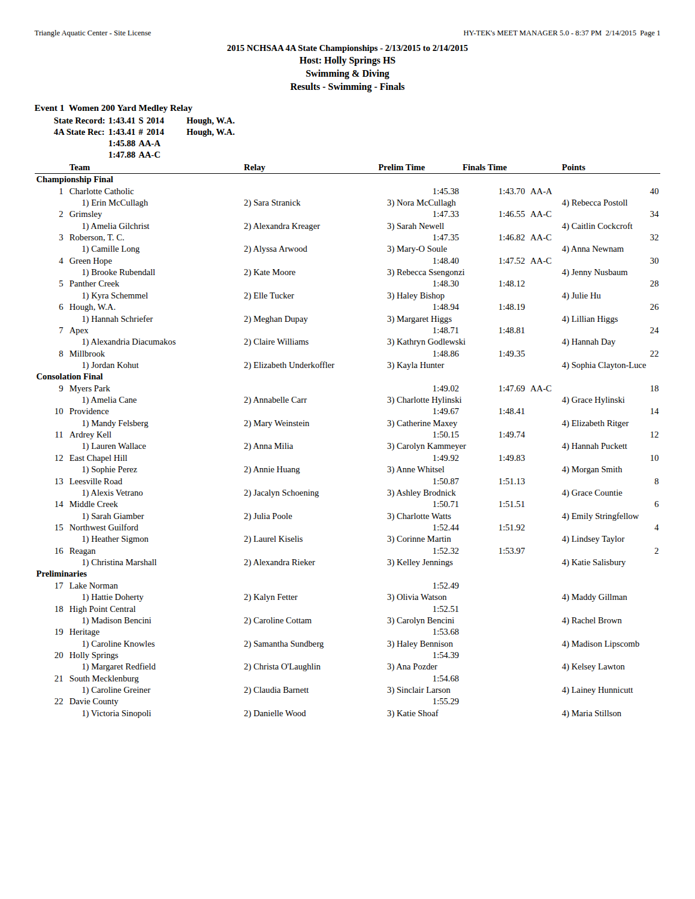Triangle Aquatic Center - Site License HY-TEK's MEET MANAGER 5.0 - 8:37 PM 2/14/2015 Page 1
2015 NCHSAA 4A State Championships - 2/13/2015 to 2/14/2015
Host: Holly Springs HS
Swimming & Diving
Results - Swimming - Finals
Event 1 Women 200 Yard Medley Relay
| State Record: | 1:43.41 | S | 2014 | Hough, W.A. |
| 4A State Rec: | 1:43.41 | # | 2014 | Hough, W.A. |
| | 1:45.88 | AA-A |
| | 1:47.88 | AA-C |
| | Team | Relay | Prelim Time | Finals Time | Points |
| --- | --- | --- | --- | --- | --- |
| Championship Final |
| 1 | Charlotte Catholic | | 1:45.38 | 1:43.70 AA-A | 40 |
| | 1) Erin McCullagh | 2) Sara Stranick | 3) Nora McCullagh | 4) Rebecca Postoll |
| 2 | Grimsley | | 1:47.33 | 1:46.55 AA-C | 34 |
| | 1) Amelia Gilchrist | 2) Alexandra Kreager | 3) Sarah Newell | 4) Caitlin Cockcroft |
| 3 | Roberson, T. C. | | 1:47.35 | 1:46.82 AA-C | 32 |
| | 1) Camille Long | 2) Alyssa Arwood | 3) Mary-O Soule | 4) Anna Newnam |
| 4 | Green Hope | | 1:48.40 | 1:47.52 AA-C | 30 |
| | 1) Brooke Rubendall | 2) Kate Moore | 3) Rebecca Ssengonzi | 4) Jenny Nusbaum |
| 5 | Panther Creek | | 1:48.30 | 1:48.12 | 28 |
| | 1) Kyra Schemmel | 2) Elle Tucker | 3) Haley Bishop | 4) Julie Hu |
| 6 | Hough, W.A. | | 1:48.94 | 1:48.19 | 26 |
| | 1) Hannah Schriefer | 2) Meghan Dupay | 3) Margaret Higgs | 4) Lillian Higgs |
| 7 | Apex | | 1:48.71 | 1:48.81 | 24 |
| | 1) Alexandria Diacumakos | 2) Claire Williams | 3) Kathryn Godlewski | 4) Hannah Day |
| 8 | Millbrook | | 1:48.86 | 1:49.35 | 22 |
| | 1) Jordan Kohut | 2) Elizabeth Underkoffler | 3) Kayla Hunter | 4) Sophia Clayton-Luce |
| Consolation Final |
| 9 | Myers Park | | 1:49.02 | 1:47.69 AA-C | 18 |
| | 1) Amelia Cane | 2) Annabelle Carr | 3) Charlotte Hylinski | 4) Grace Hylinski |
| 10 | Providence | | 1:49.67 | 1:48.41 | 14 |
| | 1) Mandy Felsberg | 2) Mary Weinstein | 3) Catherine Maxey | 4) Elizabeth Ritger |
| 11 | Ardrey Kell | | 1:50.15 | 1:49.74 | 12 |
| | 1) Lauren Wallace | 2) Anna Milia | 3) Carolyn Kammeyer | 4) Hannah Puckett |
| 12 | East Chapel Hill | | 1:49.92 | 1:49.83 | 10 |
| | 1) Sophie Perez | 2) Annie Huang | 3) Anne Whitsel | 4) Morgan Smith |
| 13 | Leesville Road | | 1:50.87 | 1:51.13 | 8 |
| | 1) Alexis Vetrano | 2) Jacalyn Schoening | 3) Ashley Brodnick | 4) Grace Countie |
| 14 | Middle Creek | | 1:50.71 | 1:51.51 | 6 |
| | 1) Sarah Giamber | 2) Julia Poole | 3) Charlotte Watts | 4) Emily Stringfellow |
| 15 | Northwest Guilford | | 1:52.44 | 1:51.92 | 4 |
| | 1) Heather Sigmon | 2) Laurel Kiselis | 3) Corinne Martin | 4) Lindsey Taylor |
| 16 | Reagan | | 1:52.32 | 1:53.97 | 2 |
| | 1) Christina Marshall | 2) Alexandra Rieker | 3) Kelley Jennings | 4) Katie Salisbury |
| Preliminaries |
| 17 | Lake Norman | | 1:52.49 | | |
| | 1) Hattie Doherty | 2) Kalyn Fetter | 3) Olivia Watson | 4) Maddy Gillman |
| 18 | High Point Central | | 1:52.51 | | |
| | 1) Madison Bencini | 2) Caroline Cottam | 3) Carolyn Bencini | 4) Rachel Brown |
| 19 | Heritage | | 1:53.68 | | |
| | 1) Caroline Knowles | 2) Samantha Sundberg | 3) Haley Bennison | 4) Madison Lipscomb |
| 20 | Holly Springs | | 1:54.39 | | |
| | 1) Margaret Redfield | 2) Christa O'Laughlin | 3) Ana Pozder | 4) Kelsey Lawton |
| 21 | South Mecklenburg | | 1:54.68 | | |
| | 1) Caroline Greiner | 2) Claudia Barnett | 3) Sinclair Larson | 4) Lainey Hunnicutt |
| 22 | Davie County | | 1:55.29 | | |
| | 1) Victoria Sinopoli | 2) Danielle Wood | 3) Katie Shoaf | 4) Maria Stillson |